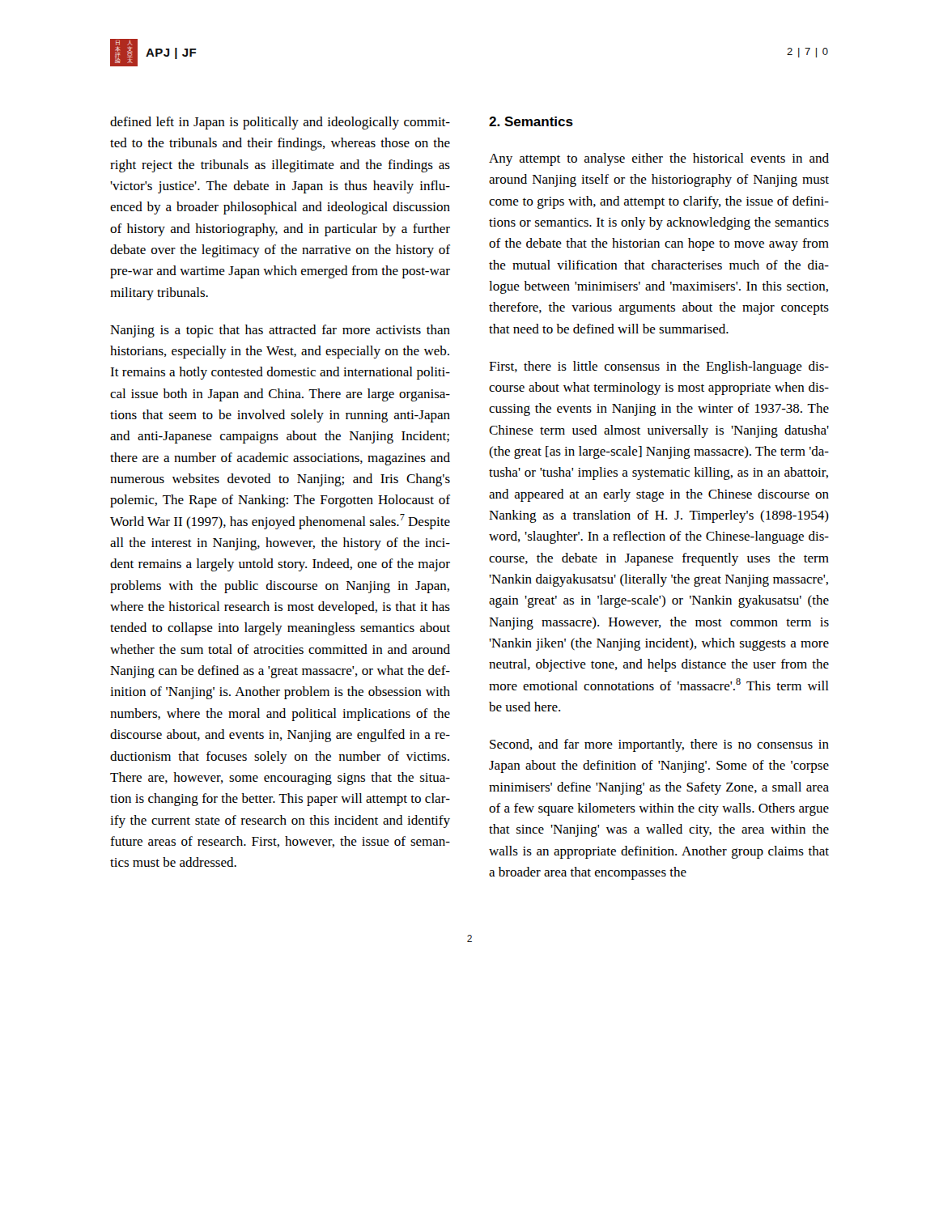日人本文評亞論太
APJ | JF
2 | 7 | 0
defined left in Japan is politically and ideologically committed to the tribunals and their findings, whereas those on the right reject the tribunals as illegitimate and the findings as 'victor's justice'. The debate in Japan is thus heavily influenced by a broader philosophical and ideological discussion of history and historiography, and in particular by a further debate over the legitimacy of the narrative on the history of pre-war and wartime Japan which emerged from the post-war military tribunals.
Nanjing is a topic that has attracted far more activists than historians, especially in the West, and especially on the web. It remains a hotly contested domestic and international political issue both in Japan and China. There are large organisations that seem to be involved solely in running anti-Japan and anti-Japanese campaigns about the Nanjing Incident; there are a number of academic associations, magazines and numerous websites devoted to Nanjing; and Iris Chang's polemic, The Rape of Nanking: The Forgotten Holocaust of World War II (1997), has enjoyed phenomenal sales.7 Despite all the interest in Nanjing, however, the history of the incident remains a largely untold story. Indeed, one of the major problems with the public discourse on Nanjing in Japan, where the historical research is most developed, is that it has tended to collapse into largely meaningless semantics about whether the sum total of atrocities committed in and around Nanjing can be defined as a 'great massacre', or what the definition of 'Nanjing' is. Another problem is the obsession with numbers, where the moral and political implications of the discourse about, and events in, Nanjing are engulfed in a reductionism that focuses solely on the number of victims. There are, however, some encouraging signs that the situation is changing for the better. This paper will attempt to clarify the current state of research on this incident and identify future areas of research. First, however, the issue of semantics must be addressed.
2. Semantics
Any attempt to analyse either the historical events in and around Nanjing itself or the historiography of Nanjing must come to grips with, and attempt to clarify, the issue of definitions or semantics. It is only by acknowledging the semantics of the debate that the historian can hope to move away from the mutual vilification that characterises much of the dialogue between 'minimisers' and 'maximisers'. In this section, therefore, the various arguments about the major concepts that need to be defined will be summarised.
First, there is little consensus in the English-language discourse about what terminology is most appropriate when discussing the events in Nanjing in the winter of 1937-38. The Chinese term used almost universally is 'Nanjing datusha' (the great [as in large-scale] Nanjing massacre). The term 'datusha' or 'tusha' implies a systematic killing, as in an abattoir, and appeared at an early stage in the Chinese discourse on Nanking as a translation of H. J. Timperley's (1898-1954) word, 'slaughter'. In a reflection of the Chinese-language discourse, the debate in Japanese frequently uses the term 'Nankin daigyakusatsu' (literally 'the great Nanjing massacre', again 'great' as in 'large-scale') or 'Nankin gyakusatsu' (the Nanjing massacre). However, the most common term is 'Nankin jiken' (the Nanjing incident), which suggests a more neutral, objective tone, and helps distance the user from the more emotional connotations of 'massacre'.8 This term will be used here.
Second, and far more importantly, there is no consensus in Japan about the definition of 'Nanjing'. Some of the 'corpse minimisers' define 'Nanjing' as the Safety Zone, a small area of a few square kilometers within the city walls. Others argue that since 'Nanjing' was a walled city, the area within the walls is an appropriate definition. Another group claims that a broader area that encompasses the
2